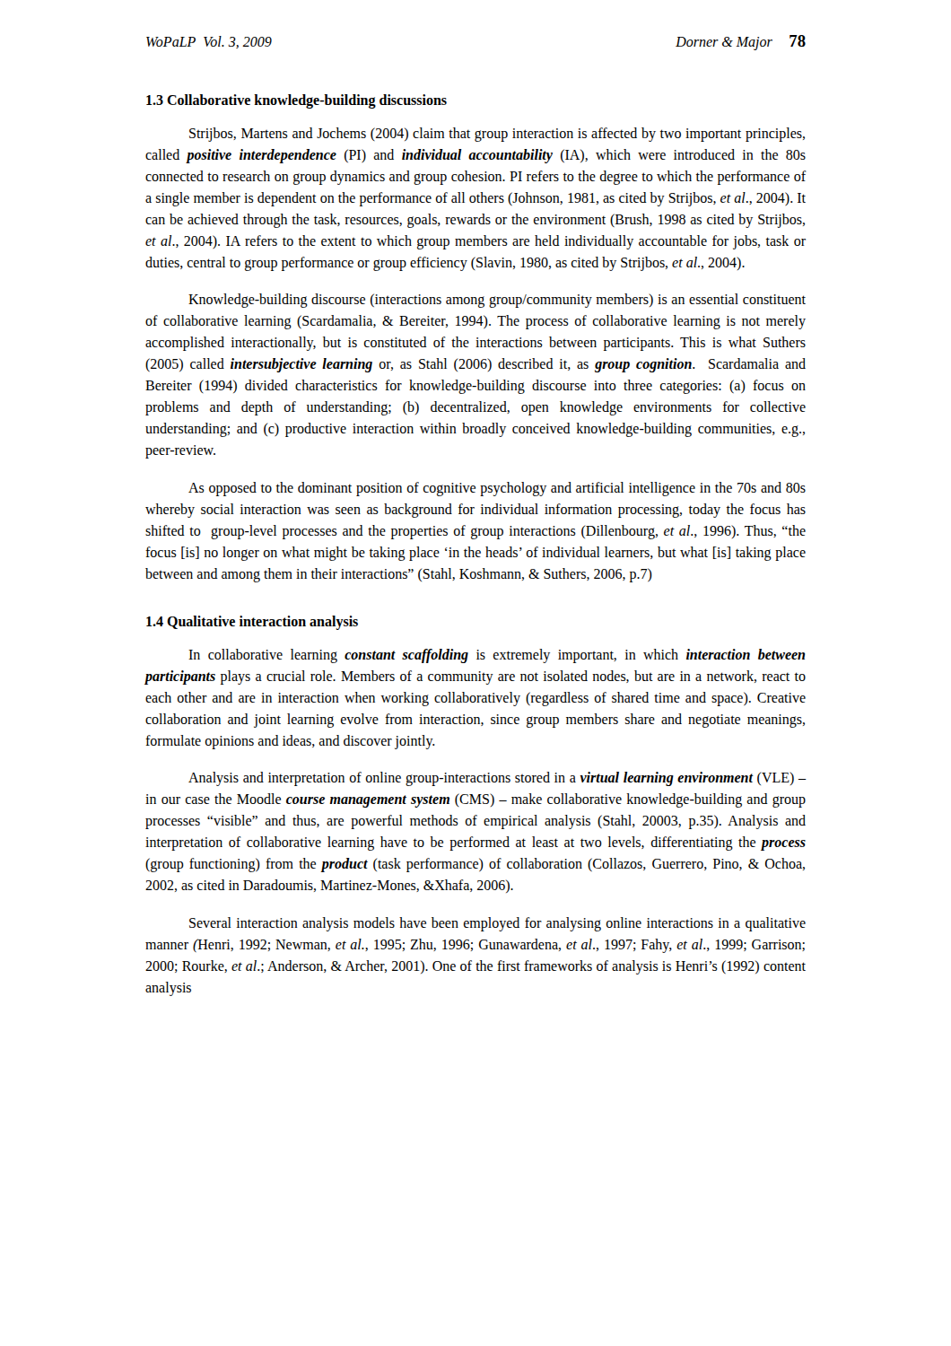WoPaLP Vol. 3, 2009 Dorner & Major 78
1.3 Collaborative knowledge-building discussions
Strijbos, Martens and Jochems (2004) claim that group interaction is affected by two important principles, called positive interdependence (PI) and individual accountability (IA), which were introduced in the 80s connected to research on group dynamics and group cohesion. PI refers to the degree to which the performance of a single member is dependent on the performance of all others (Johnson, 1981, as cited by Strijbos, et al., 2004). It can be achieved through the task, resources, goals, rewards or the environment (Brush, 1998 as cited by Strijbos, et al., 2004). IA refers to the extent to which group members are held individually accountable for jobs, task or duties, central to group performance or group efficiency (Slavin, 1980, as cited by Strijbos, et al., 2004).
Knowledge-building discourse (interactions among group/community members) is an essential constituent of collaborative learning (Scardamalia, & Bereiter, 1994). The process of collaborative learning is not merely accomplished interactionally, but is constituted of the interactions between participants. This is what Suthers (2005) called intersubjective learning or, as Stahl (2006) described it, as group cognition. Scardamalia and Bereiter (1994) divided characteristics for knowledge-building discourse into three categories: (a) focus on problems and depth of understanding; (b) decentralized, open knowledge environments for collective understanding; and (c) productive interaction within broadly conceived knowledge-building communities, e.g., peer-review.
As opposed to the dominant position of cognitive psychology and artificial intelligence in the 70s and 80s whereby social interaction was seen as background for individual information processing, today the focus has shifted to group-level processes and the properties of group interactions (Dillenbourg, et al., 1996). Thus, “the focus [is] no longer on what might be taking place ‘in the heads’ of individual learners, but what [is] taking place between and among them in their interactions” (Stahl, Koshmann, & Suthers, 2006, p.7)
1.4 Qualitative interaction analysis
In collaborative learning constant scaffolding is extremely important, in which interaction between participants plays a crucial role. Members of a community are not isolated nodes, but are in a network, react to each other and are in interaction when working collaboratively (regardless of shared time and space). Creative collaboration and joint learning evolve from interaction, since group members share and negotiate meanings, formulate opinions and ideas, and discover jointly.
Analysis and interpretation of online group-interactions stored in a virtual learning environment (VLE) – in our case the Moodle course management system (CMS) – make collaborative knowledge-building and group processes “visible” and thus, are powerful methods of empirical analysis (Stahl, 20003, p.35). Analysis and interpretation of collaborative learning have to be performed at least at two levels, differentiating the process (group functioning) from the product (task performance) of collaboration (Collazos, Guerrero, Pino, & Ochoa, 2002, as cited in Daradoumis, Martinez-Mones, &Xhafa, 2006).
Several interaction analysis models have been employed for analysing online interactions in a qualitative manner (Henri, 1992; Newman, et al., 1995; Zhu, 1996; Gunawardena, et al., 1997; Fahy, et al., 1999; Garrison; 2000; Rourke, et al.; Anderson, & Archer, 2001). One of the first frameworks of analysis is Henri’s (1992) content analysis